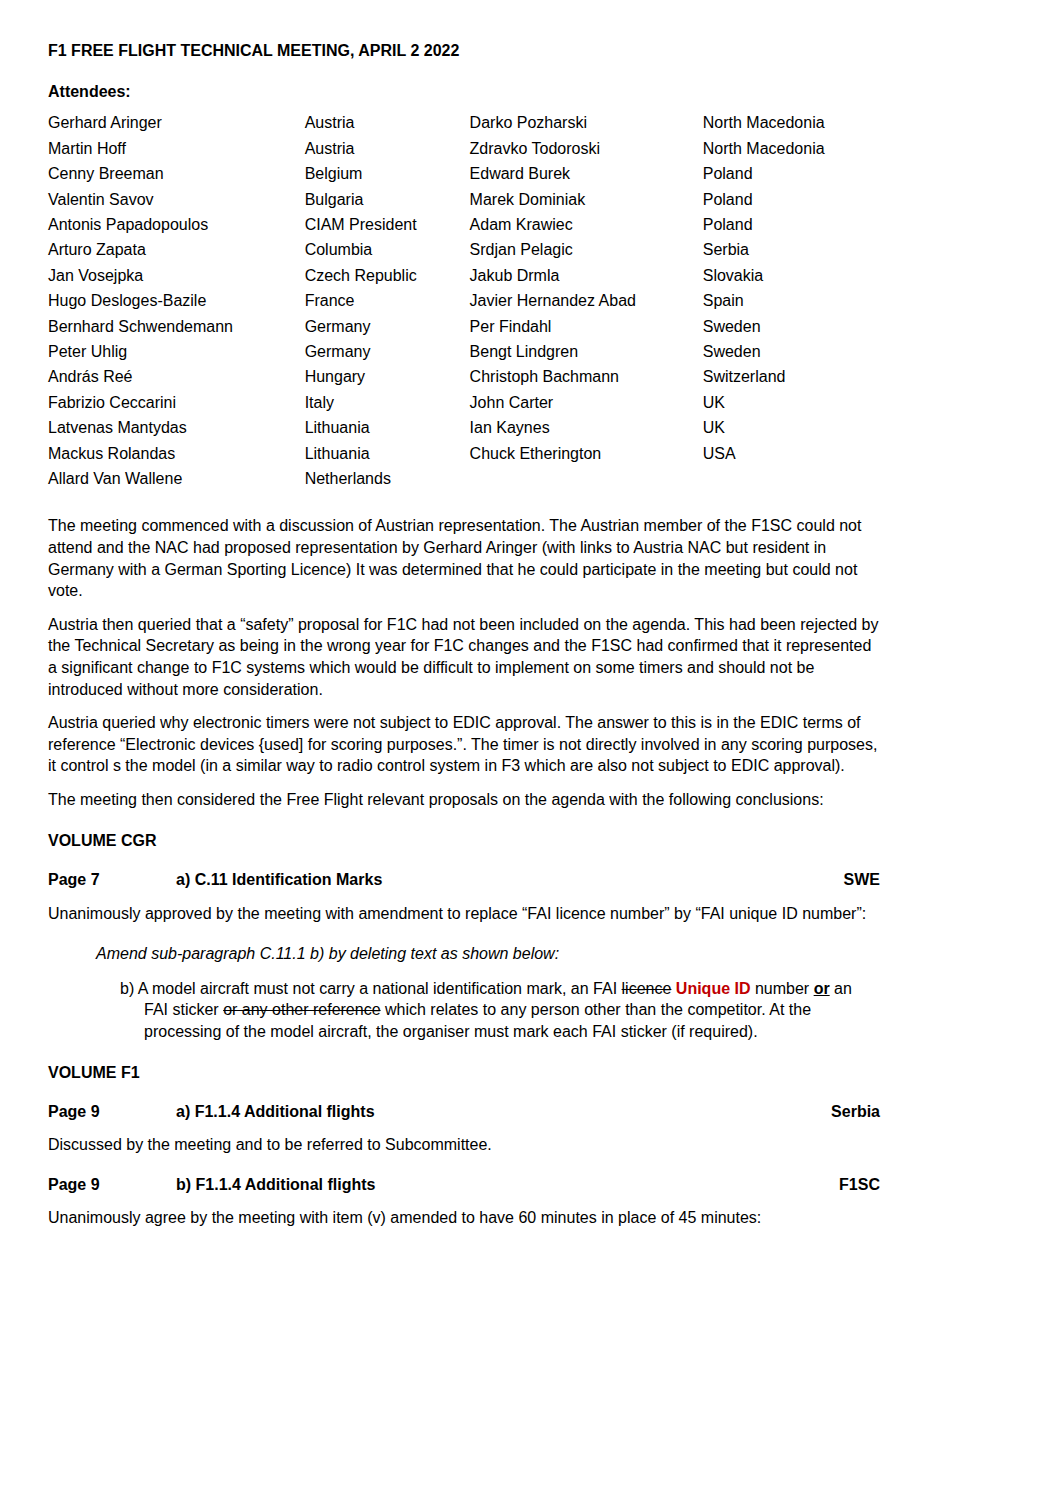F1 FREE FLIGHT TECHNICAL MEETING, APRIL 2 2022
Attendees:
| Gerhard Aringer | Austria | Darko Pozharski | North Macedonia |
| Martin Hoff | Austria | Zdravko Todoroski | North Macedonia |
| Cenny Breeman | Belgium | Edward Burek | Poland |
| Valentin Savov | Bulgaria | Marek Dominiak | Poland |
| Antonis Papadopoulos | CIAM President | Adam Krawiec | Poland |
| Arturo Zapata | Columbia | Srdjan Pelagic | Serbia |
| Jan Vosejpka | Czech Republic | Jakub Drmla | Slovakia |
| Hugo Desloges-Bazile | France | Javier Hernandez Abad | Spain |
| Bernhard Schwendemann | Germany | Per Findahl | Sweden |
| Peter Uhlig | Germany | Bengt Lindgren | Sweden |
| András Reé | Hungary | Christoph Bachmann | Switzerland |
| Fabrizio Ceccarini | Italy | John Carter | UK |
| Latvenas Mantydas | Lithuania | Ian Kaynes | UK |
| Mackus Rolandas | Lithuania | Chuck Etherington | USA |
| Allard Van Wallene | Netherlands | | |
The meeting commenced with a discussion of Austrian representation. The Austrian member of the F1SC could not attend and the NAC had proposed representation by Gerhard Aringer (with links to Austria NAC but resident in Germany with a German Sporting Licence) It was determined that he could participate in the meeting but could not vote.
Austria then queried that a “safety” proposal for F1C had not been included on the agenda. This had been rejected by the Technical Secretary as being in the wrong year for F1C changes and the F1SC had confirmed that it represented a significant change to F1C systems which would be difficult to implement on some timers and should not be introduced without more consideration.
Austria queried why electronic timers were not subject to EDIC approval. The answer to this is in the EDIC terms of reference “Electronic devices {used] for scoring purposes.”. The timer is not directly involved in any scoring purposes, it control s the model (in a similar way to radio control system in F3 which are also not subject to EDIC approval).
The meeting then considered the Free Flight relevant proposals on the agenda with the following conclusions:
VOLUME CGR
Page 7 a) C.11 Identification Marks SWE
Unanimously approved by the meeting with amendment to replace “FAI licence number” by “FAI unique ID number”:
Amend sub-paragraph C.11.1 b) by deleting text as shown below:
b) A model aircraft must not carry a national identification mark, an FAI licence Unique ID number or an FAI sticker or any other reference which relates to any person other than the competitor. At the processing of the model aircraft, the organiser must mark each FAI sticker (if required).
VOLUME F1
Page 9 a) F1.1.4 Additional flights Serbia
Discussed by the meeting and to be referred to Subcommittee.
Page 9 b) F1.1.4 Additional flights F1SC
Unanimously agree by the meeting with item (v) amended to have 60 minutes in place of 45 minutes: